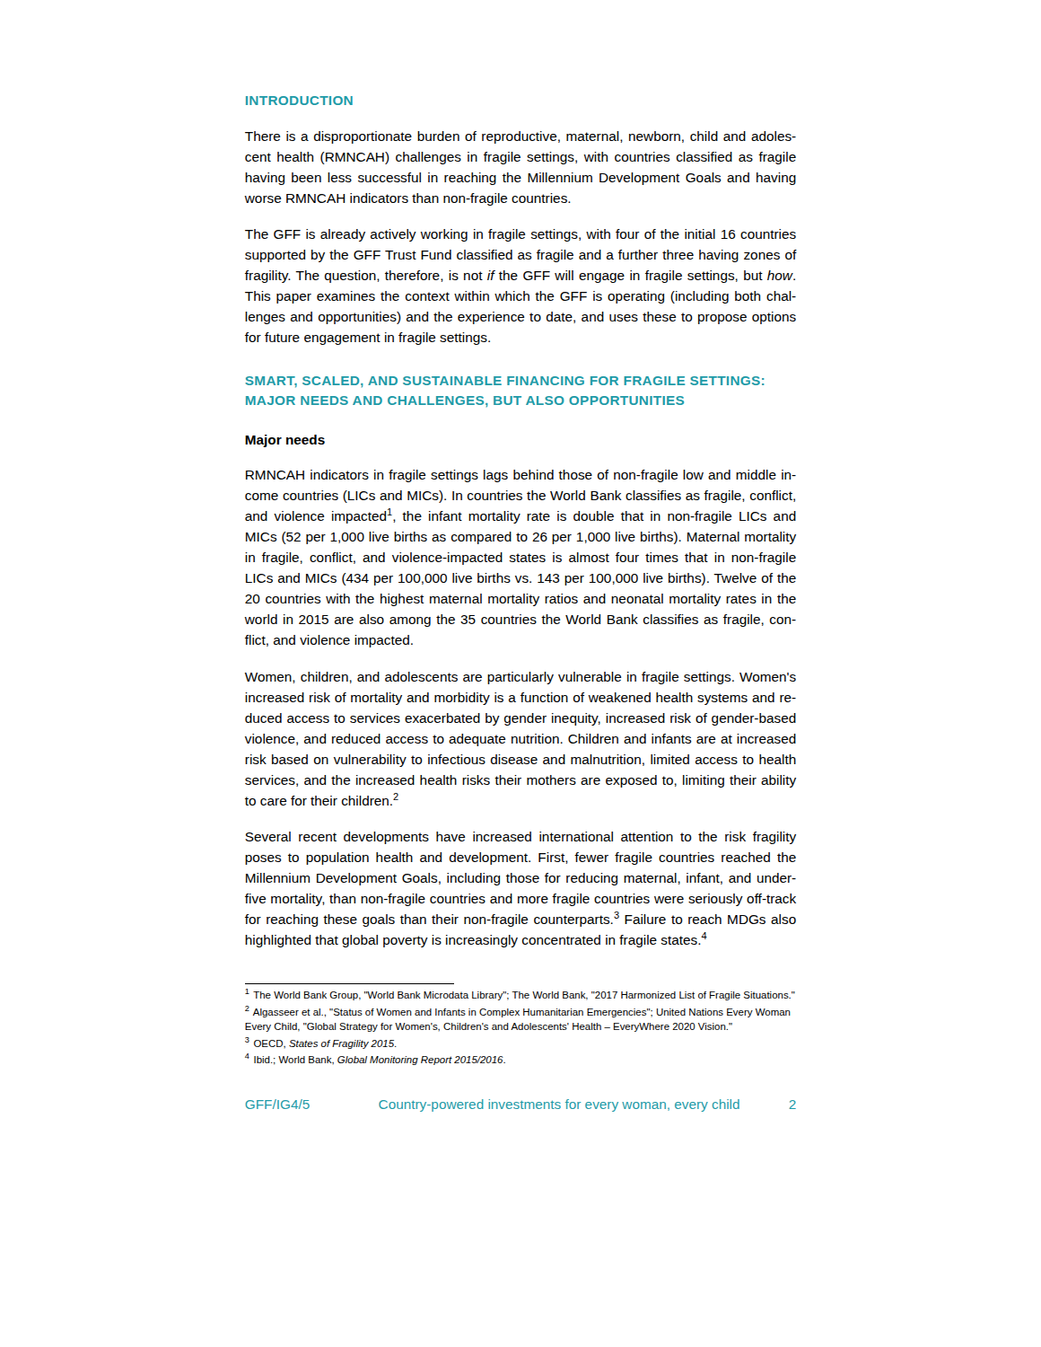Introduction
There is a disproportionate burden of reproductive, maternal, newborn, child and adolescent health (RMNCAH) challenges in fragile settings, with countries classified as fragile having been less successful in reaching the Millennium Development Goals and having worse RMNCAH indicators than non-fragile countries.
The GFF is already actively working in fragile settings, with four of the initial 16 countries supported by the GFF Trust Fund classified as fragile and a further three having zones of fragility. The question, therefore, is not if the GFF will engage in fragile settings, but how. This paper examines the context within which the GFF is operating (including both challenges and opportunities) and the experience to date, and uses these to propose options for future engagement in fragile settings.
Smart, scaled, and sustainable financing for fragile settings: major needs and challenges, but also opportunities
Major needs
RMNCAH indicators in fragile settings lags behind those of non-fragile low and middle income countries (LICs and MICs). In countries the World Bank classifies as fragile, conflict, and violence impacted1, the infant mortality rate is double that in non-fragile LICs and MICs (52 per 1,000 live births as compared to 26 per 1,000 live births). Maternal mortality in fragile, conflict, and violence-impacted states is almost four times that in non-fragile LICs and MICs (434 per 100,000 live births vs. 143 per 100,000 live births). Twelve of the 20 countries with the highest maternal mortality ratios and neonatal mortality rates in the world in 2015 are also among the 35 countries the World Bank classifies as fragile, conflict, and violence impacted.
Women, children, and adolescents are particularly vulnerable in fragile settings. Women's increased risk of mortality and morbidity is a function of weakened health systems and reduced access to services exacerbated by gender inequity, increased risk of gender-based violence, and reduced access to adequate nutrition. Children and infants are at increased risk based on vulnerability to infectious disease and malnutrition, limited access to health services, and the increased health risks their mothers are exposed to, limiting their ability to care for their children.2
Several recent developments have increased international attention to the risk fragility poses to population health and development. First, fewer fragile countries reached the Millennium Development Goals, including those for reducing maternal, infant, and under-five mortality, than non-fragile countries and more fragile countries were seriously off-track for reaching these goals than their non-fragile counterparts.3 Failure to reach MDGs also highlighted that global poverty is increasingly concentrated in fragile states.4
1 The World Bank Group, "World Bank Microdata Library"; The World Bank, "2017 Harmonized List of Fragile Situations."
2 Algasseer et al., "Status of Women and Infants in Complex Humanitarian Emergencies"; United Nations Every Woman Every Child, "Global Strategy for Women's, Children's and Adolescents' Health – EveryWhere 2020 Vision."
3 OECD, States of Fragility 2015.
4 Ibid.; World Bank, Global Monitoring Report 2015/2016.
GFF/IG4/5 Country-powered investments for every woman, every child 2